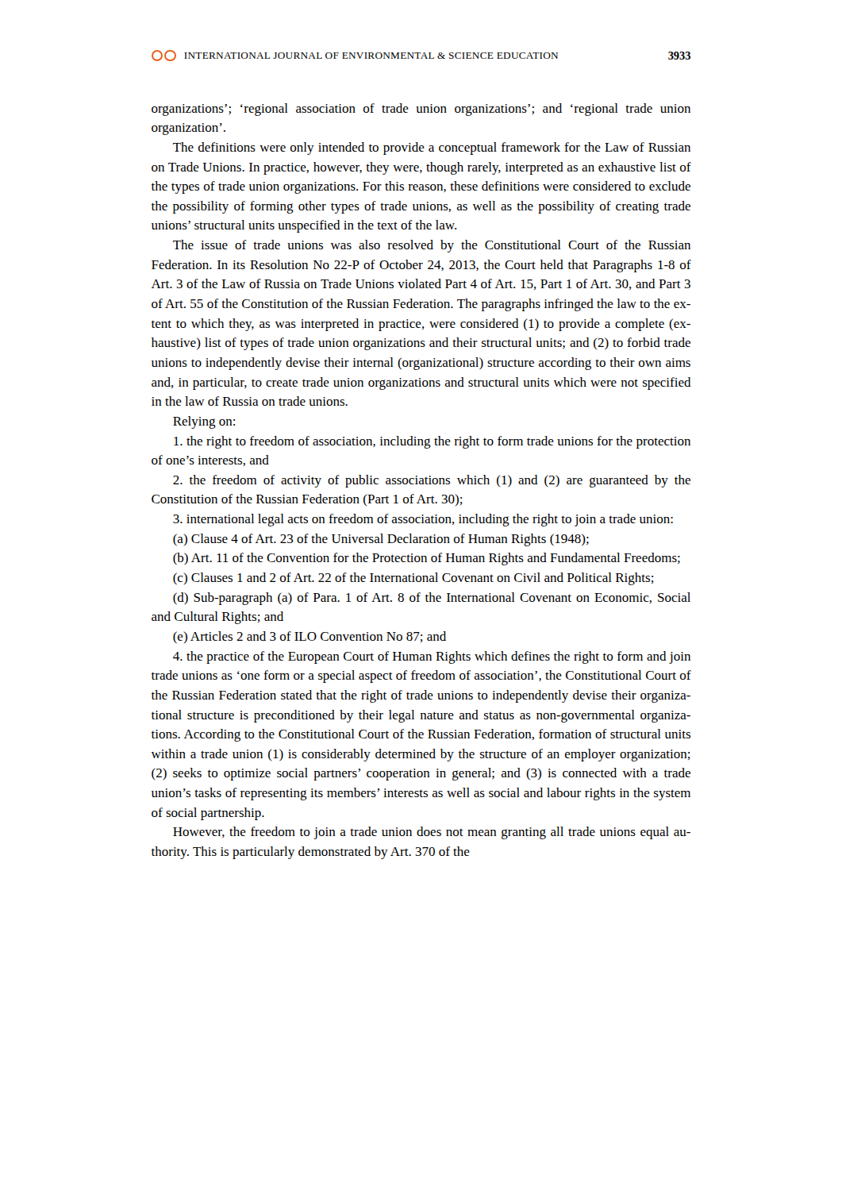International Journal of Environmental & Science Education 3933
organizations’; ‘regional association of trade union organizations’; and ‘regional trade union organization’.
The definitions were only intended to provide a conceptual framework for the Law of Russian on Trade Unions. In practice, however, they were, though rarely, interpreted as an exhaustive list of the types of trade union organizations. For this reason, these definitions were considered to exclude the possibility of forming other types of trade unions, as well as the possibility of creating trade unions’ structural units unspecified in the text of the law.
The issue of trade unions was also resolved by the Constitutional Court of the Russian Federation. In its Resolution No 22-P of October 24, 2013, the Court held that Paragraphs 1-8 of Art. 3 of the Law of Russia on Trade Unions violated Part 4 of Art. 15, Part 1 of Art. 30, and Part 3 of Art. 55 of the Constitution of the Russian Federation. The paragraphs infringed the law to the extent to which they, as was interpreted in practice, were considered (1) to provide a complete (exhaustive) list of types of trade union organizations and their structural units; and (2) to forbid trade unions to independently devise their internal (organizational) structure according to their own aims and, in particular, to create trade union organizations and structural units which were not specified in the law of Russia on trade unions.
Relying on:
1. the right to freedom of association, including the right to form trade unions for the protection of one’s interests, and
2. the freedom of activity of public associations which (1) and (2) are guaranteed by the Constitution of the Russian Federation (Part 1 of Art. 30);
3. international legal acts on freedom of association, including the right to join a trade union:
(a) Clause 4 of Art. 23 of the Universal Declaration of Human Rights (1948);
(b) Art. 11 of the Convention for the Protection of Human Rights and Fundamental Freedoms;
(c) Clauses 1 and 2 of Art. 22 of the International Covenant on Civil and Political Rights;
(d) Sub-paragraph (a) of Para. 1 of Art. 8 of the International Covenant on Economic, Social and Cultural Rights; and
(e) Articles 2 and 3 of ILO Convention No 87; and
4. the practice of the European Court of Human Rights which defines the right to form and join trade unions as ‘one form or a special aspect of freedom of association’, the Constitutional Court of the Russian Federation stated that the right of trade unions to independently devise their organizational structure is preconditioned by their legal nature and status as non-governmental organizations. According to the Constitutional Court of the Russian Federation, formation of structural units within a trade union (1) is considerably determined by the structure of an employer organization; (2) seeks to optimize social partners’ cooperation in general; and (3) is connected with a trade union’s tasks of representing its members’ interests as well as social and labour rights in the system of social partnership.
However, the freedom to join a trade union does not mean granting all trade unions equal authority. This is particularly demonstrated by Art. 370 of the